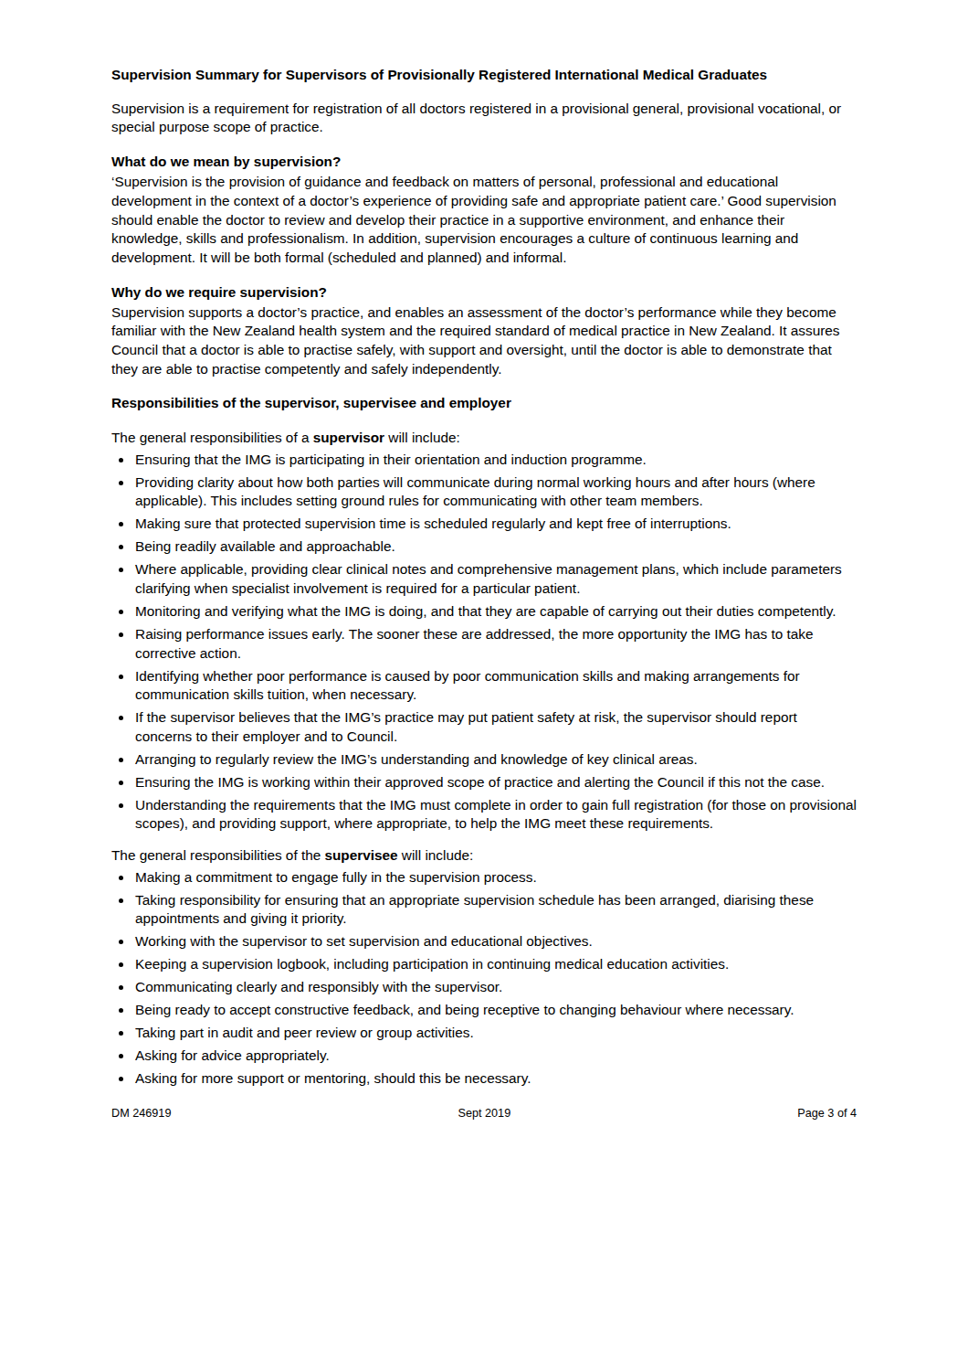Supervision Summary for Supervisors of Provisionally Registered International Medical Graduates
Supervision is a requirement for registration of all doctors registered in a provisional general, provisional vocational, or special purpose scope of practice.
What do we mean by supervision?
‘Supervision is the provision of guidance and feedback on matters of personal, professional and educational development in the context of a doctor’s experience of providing safe and appropriate patient care.’ Good supervision should enable the doctor to review and develop their practice in a supportive environment, and enhance their knowledge, skills and professionalism. In addition, supervision encourages a culture of continuous learning and development. It will be both formal (scheduled and planned) and informal.
Why do we require supervision?
Supervision supports a doctor’s practice, and enables an assessment of the doctor’s performance while they become familiar with the New Zealand health system and the required standard of medical practice in New Zealand. It assures Council that a doctor is able to practise safely, with support and oversight, until the doctor is able to demonstrate that they are able to practise competently and safely independently.
Responsibilities of the supervisor, supervisee and employer
The general responsibilities of a supervisor will include:
Ensuring that the IMG is participating in their orientation and induction programme.
Providing clarity about how both parties will communicate during normal working hours and after hours (where applicable). This includes setting ground rules for communicating with other team members.
Making sure that protected supervision time is scheduled regularly and kept free of interruptions.
Being readily available and approachable.
Where applicable, providing clear clinical notes and comprehensive management plans, which include parameters clarifying when specialist involvement is required for a particular patient.
Monitoring and verifying what the IMG is doing, and that they are capable of carrying out their duties competently.
Raising performance issues early. The sooner these are addressed, the more opportunity the IMG has to take corrective action.
Identifying whether poor performance is caused by poor communication skills and making arrangements for communication skills tuition, when necessary.
If the supervisor believes that the IMG’s practice may put patient safety at risk, the supervisor should report concerns to their employer and to Council.
Arranging to regularly review the IMG’s understanding and knowledge of key clinical areas.
Ensuring the IMG is working within their approved scope of practice and alerting the Council if this not the case.
Understanding the requirements that the IMG must complete in order to gain full registration (for those on provisional scopes), and providing support, where appropriate, to help the IMG meet these requirements.
The general responsibilities of the supervisee will include:
Making a commitment to engage fully in the supervision process.
Taking responsibility for ensuring that an appropriate supervision schedule has been arranged, diarising these appointments and giving it priority.
Working with the supervisor to set supervision and educational objectives.
Keeping a supervision logbook, including participation in continuing medical education activities.
Communicating clearly and responsibly with the supervisor.
Being ready to accept constructive feedback, and being receptive to changing behaviour where necessary.
Taking part in audit and peer review or group activities.
Asking for advice appropriately.
Asking for more support or mentoring, should this be necessary.
DM 246919 Sept 2019 Page 3 of 4